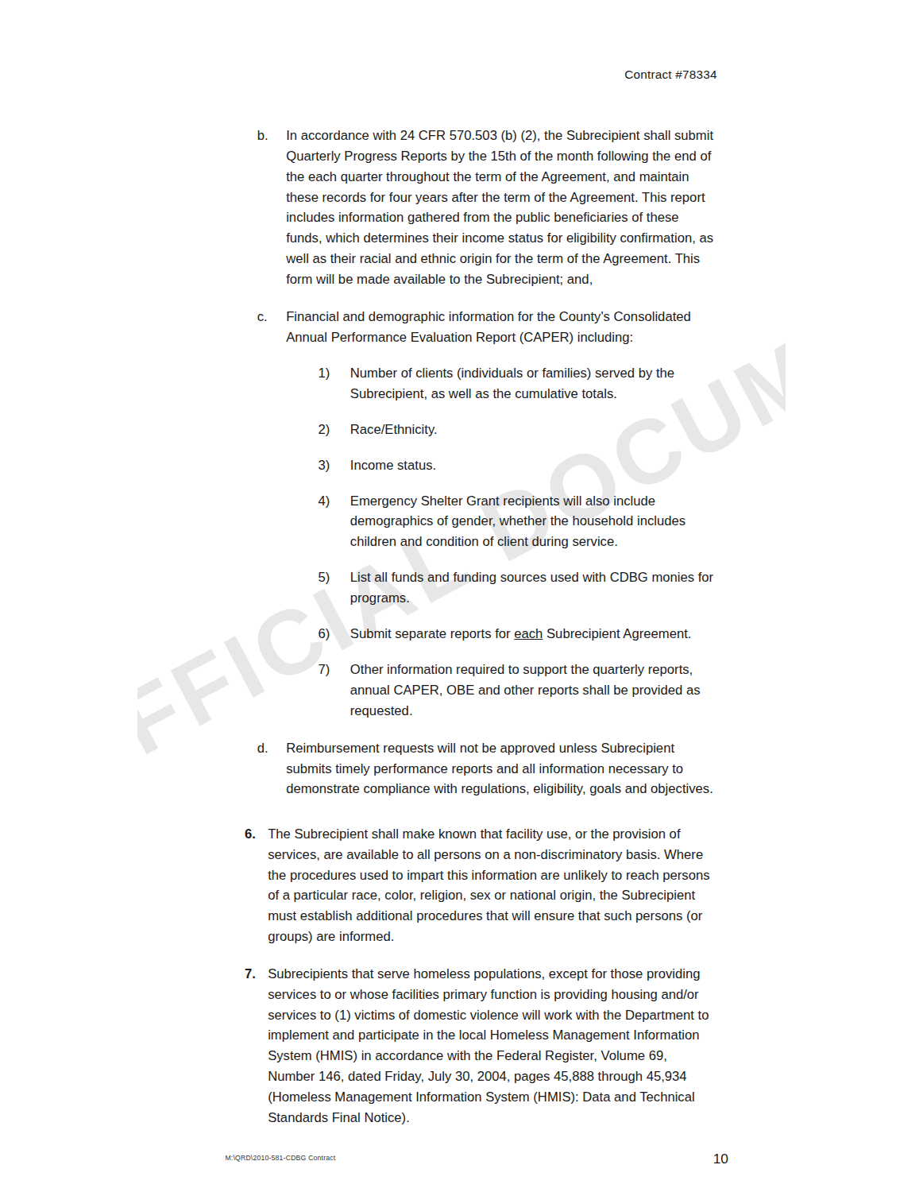UNOFFICIAL DOCUMENT
Contract #78334
b.
In accordance with 24 CFR 570.503 (b) (2), the Subrecipient shall submit Quarterly Progress Reports by the 15th of the month following the end of the each quarter throughout the term of the Agreement, and maintain these records for four years after the term of the Agreement. This report includes information gathered from the public beneficiaries of these funds, which determines their income status for eligibility confirmation, as well as their racial and ethnic origin for the term of the Agreement. This form will be made available to the Subrecipient; and,
c.
Financial and demographic information for the County's Consolidated Annual Performance Evaluation Report (CAPER) including:
1)
Number of clients (individuals or families) served by the Subrecipient, as well as the cumulative totals.
2)
Race/Ethnicity.
3)
Income status.
4)
Emergency Shelter Grant recipients will also include demographics of gender, whether the household includes children and condition of client during service.
5)
List all funds and funding sources used with CDBG monies for programs.
6)
Submit separate reports for each Subrecipient Agreement.
7)
Other information required to support the quarterly reports, annual CAPER, OBE and other reports shall be provided as requested.
d.
Reimbursement requests will not be approved unless Subrecipient submits timely performance reports and all information necessary to demonstrate compliance with regulations, eligibility, goals and objectives.
6.
The Subrecipient shall make known that facility use, or the provision of services, are available to all persons on a non-discriminatory basis. Where the procedures used to impart this information are unlikely to reach persons of a particular race, color, religion, sex or national origin, the Subrecipient must establish additional procedures that will ensure that such persons (or groups) are informed.
7.
Subrecipients that serve homeless populations, except for those providing services to or whose facilities primary function is providing housing and/or services to (1) victims of domestic violence will work with the Department to implement and participate in the local Homeless Management Information System (HMIS) in accordance with the Federal Register, Volume 69, Number 146, dated Friday, July 30, 2004, pages 45,888 through 45,934 (Homeless Management Information System (HMIS): Data and Technical Standards Final Notice).
M:\QRD\2010-581-CDBG Contract
10